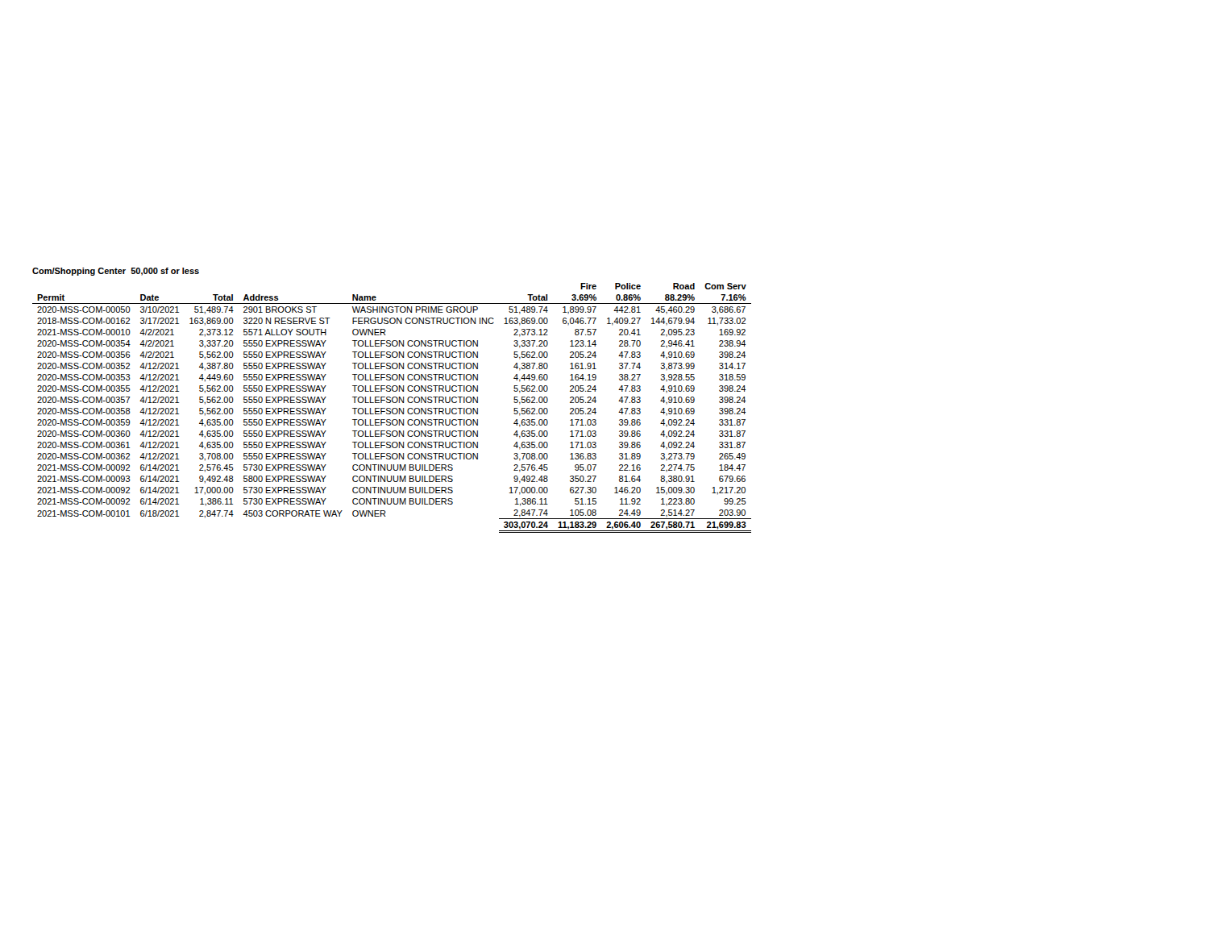Com/Shopping Center 50,000 sf or less
| | Fire | Police | Road | Com Serv |
| --- | --- | --- | --- | --- |
| Permit | Date | Total | Address | Name | Total | 3.69% | 0.86% | 88.29% | 7.16% |
| 2020-MSS-COM-00050 | 3/10/2021 | 51,489.74 | 2901 BROOKS ST | WASHINGTON PRIME GROUP | 51,489.74 | 1,899.97 | 442.81 | 45,460.29 | 3,686.67 |
| 2018-MSS-COM-00162 | 3/17/2021 | 163,869.00 | 3220 N RESERVE ST | FERGUSON CONSTRUCTION INC | 163,869.00 | 6,046.77 | 1,409.27 | 144,679.94 | 11,733.02 |
| 2021-MSS-COM-00010 | 4/2/2021 | 2,373.12 | 5571 ALLOY SOUTH | OWNER | 2,373.12 | 87.57 | 20.41 | 2,095.23 | 169.92 |
| 2020-MSS-COM-00354 | 4/2/2021 | 3,337.20 | 5550 EXPRESSWAY | TOLLEFSON CONSTRUCTION | 3,337.20 | 123.14 | 28.70 | 2,946.41 | 238.94 |
| 2020-MSS-COM-00356 | 4/2/2021 | 5,562.00 | 5550 EXPRESSWAY | TOLLEFSON CONSTRUCTION | 5,562.00 | 205.24 | 47.83 | 4,910.69 | 398.24 |
| 2020-MSS-COM-00352 | 4/12/2021 | 4,387.80 | 5550 EXPRESSWAY | TOLLEFSON CONSTRUCTION | 4,387.80 | 161.91 | 37.74 | 3,873.99 | 314.17 |
| 2020-MSS-COM-00353 | 4/12/2021 | 4,449.60 | 5550 EXPRESSWAY | TOLLEFSON CONSTRUCTION | 4,449.60 | 164.19 | 38.27 | 3,928.55 | 318.59 |
| 2020-MSS-COM-00355 | 4/12/2021 | 5,562.00 | 5550 EXPRESSWAY | TOLLEFSON CONSTRUCTION | 5,562.00 | 205.24 | 47.83 | 4,910.69 | 398.24 |
| 2020-MSS-COM-00357 | 4/12/2021 | 5,562.00 | 5550 EXPRESSWAY | TOLLEFSON CONSTRUCTION | 5,562.00 | 205.24 | 47.83 | 4,910.69 | 398.24 |
| 2020-MSS-COM-00358 | 4/12/2021 | 5,562.00 | 5550 EXPRESSWAY | TOLLEFSON CONSTRUCTION | 5,562.00 | 205.24 | 47.83 | 4,910.69 | 398.24 |
| 2020-MSS-COM-00359 | 4/12/2021 | 4,635.00 | 5550 EXPRESSWAY | TOLLEFSON CONSTRUCTION | 4,635.00 | 171.03 | 39.86 | 4,092.24 | 331.87 |
| 2020-MSS-COM-00360 | 4/12/2021 | 4,635.00 | 5550 EXPRESSWAY | TOLLEFSON CONSTRUCTION | 4,635.00 | 171.03 | 39.86 | 4,092.24 | 331.87 |
| 2020-MSS-COM-00361 | 4/12/2021 | 4,635.00 | 5550 EXPRESSWAY | TOLLEFSON CONSTRUCTION | 4,635.00 | 171.03 | 39.86 | 4,092.24 | 331.87 |
| 2020-MSS-COM-00362 | 4/12/2021 | 3,708.00 | 5550 EXPRESSWAY | TOLLEFSON CONSTRUCTION | 3,708.00 | 136.83 | 31.89 | 3,273.79 | 265.49 |
| 2021-MSS-COM-00092 | 6/14/2021 | 2,576.45 | 5730 EXPRESSWAY | CONTINUUM BUILDERS | 2,576.45 | 95.07 | 22.16 | 2,274.75 | 184.47 |
| 2021-MSS-COM-00093 | 6/14/2021 | 9,492.48 | 5800 EXPRESSWAY | CONTINUUM BUILDERS | 9,492.48 | 350.27 | 81.64 | 8,380.91 | 679.66 |
| 2021-MSS-COM-00092 | 6/14/2021 | 17,000.00 | 5730 EXPRESSWAY | CONTINUUM BUILDERS | 17,000.00 | 627.30 | 146.20 | 15,009.30 | 1,217.20 |
| 2021-MSS-COM-00092 | 6/14/2021 | 1,386.11 | 5730 EXPRESSWAY | CONTINUUM BUILDERS | 1,386.11 | 51.15 | 11.92 | 1,223.80 | 99.25 |
| 2021-MSS-COM-00101 | 6/18/2021 | 2,847.74 | 4503 CORPORATE WAY | OWNER | 2,847.74 | 105.08 | 24.49 | 2,514.27 | 203.90 |
| | 303,070.24 | 11,183.29 | 2,606.40 | 267,580.71 | 21,699.83 |